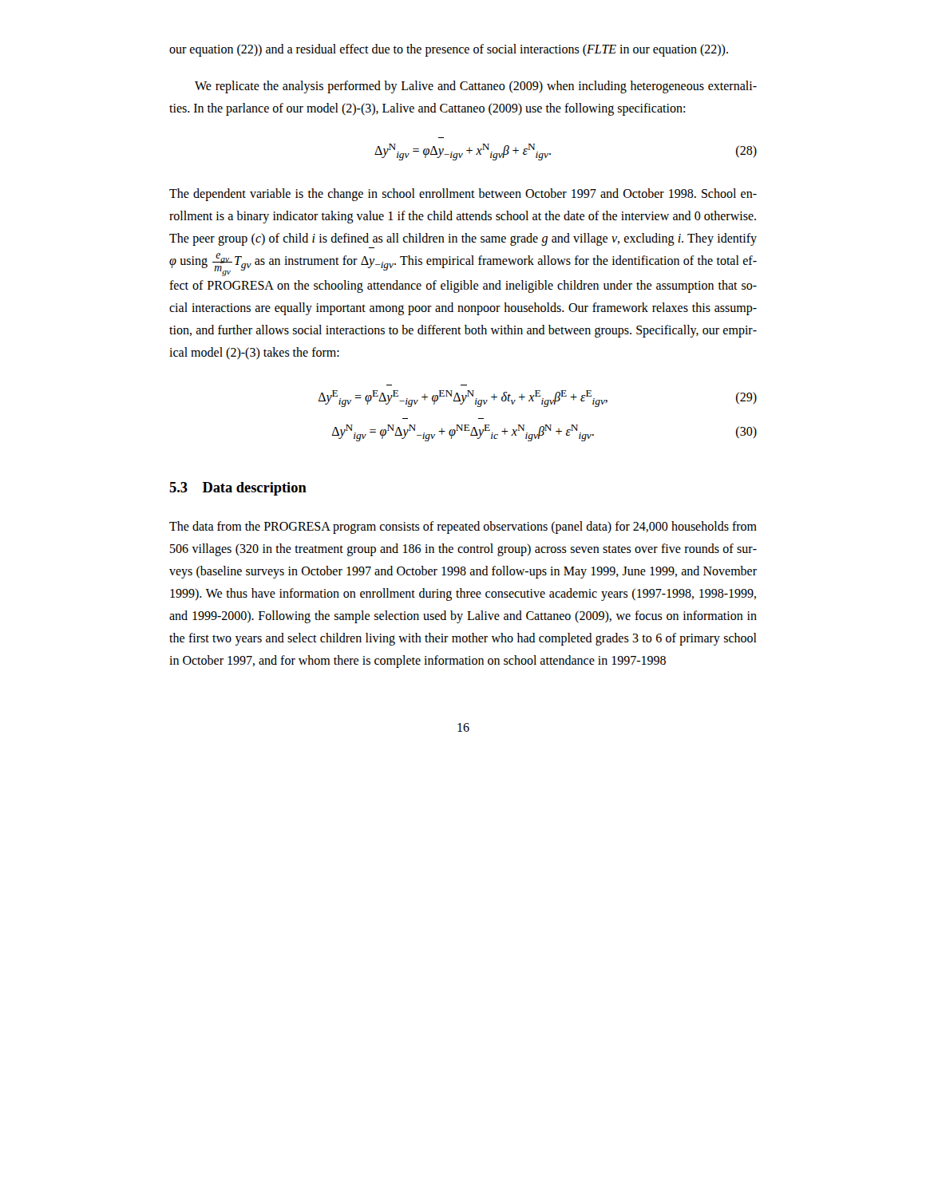our equation (22)) and a residual effect due to the presence of social interactions (FLTE in our equation (22)).
We replicate the analysis performed by Lalive and Cattaneo (2009) when including heterogeneous externalities. In the parlance of our model (2)-(3), Lalive and Cattaneo (2009) use the following specification:
ΔyNigv = φΔy−igv + xNigvβ + εNigv. (28)
The dependent variable is the change in school enrollment between October 1997 and October 1998. School enrollment is a binary indicator taking value 1 if the child attends school at the date of the interview and 0 otherwise. The peer group (c) of child i is defined as all children in the same grade g and village v, excluding i. They identify φ using egv mgv Tgv as an instrument for Δy−igv. This empirical framework allows for the identification of the total effect of PROGRESA on the schooling attendance of eligible and ineligible children under the assumption that social interactions are equally important among poor and nonpoor households. Our framework relaxes this assumption, and further allows social interactions to be different both within and between groups. Specifically, our empirical model (2)-(3) takes the form:
ΔyEigv = φEΔyE−igv + φENΔyNigv + δtv + xEigvβE + εEigv, (29)
ΔyNigv = φNΔyN−igv + φNEΔyEic + xNigvβN + εNigv. (30)
5.3 Data description
The data from the PROGRESA program consists of repeated observations (panel data) for 24,000 households from 506 villages (320 in the treatment group and 186 in the control group) across seven states over five rounds of surveys (baseline surveys in October 1997 and October 1998 and follow-ups in May 1999, June 1999, and November 1999). We thus have information on enrollment during three consecutive academic years (1997-1998, 1998-1999, and 1999-2000). Following the sample selection used by Lalive and Cattaneo (2009), we focus on information in the first two years and select children living with their mother who had completed grades 3 to 6 of primary school in October 1997, and for whom there is complete information on school attendance in 1997-1998
16